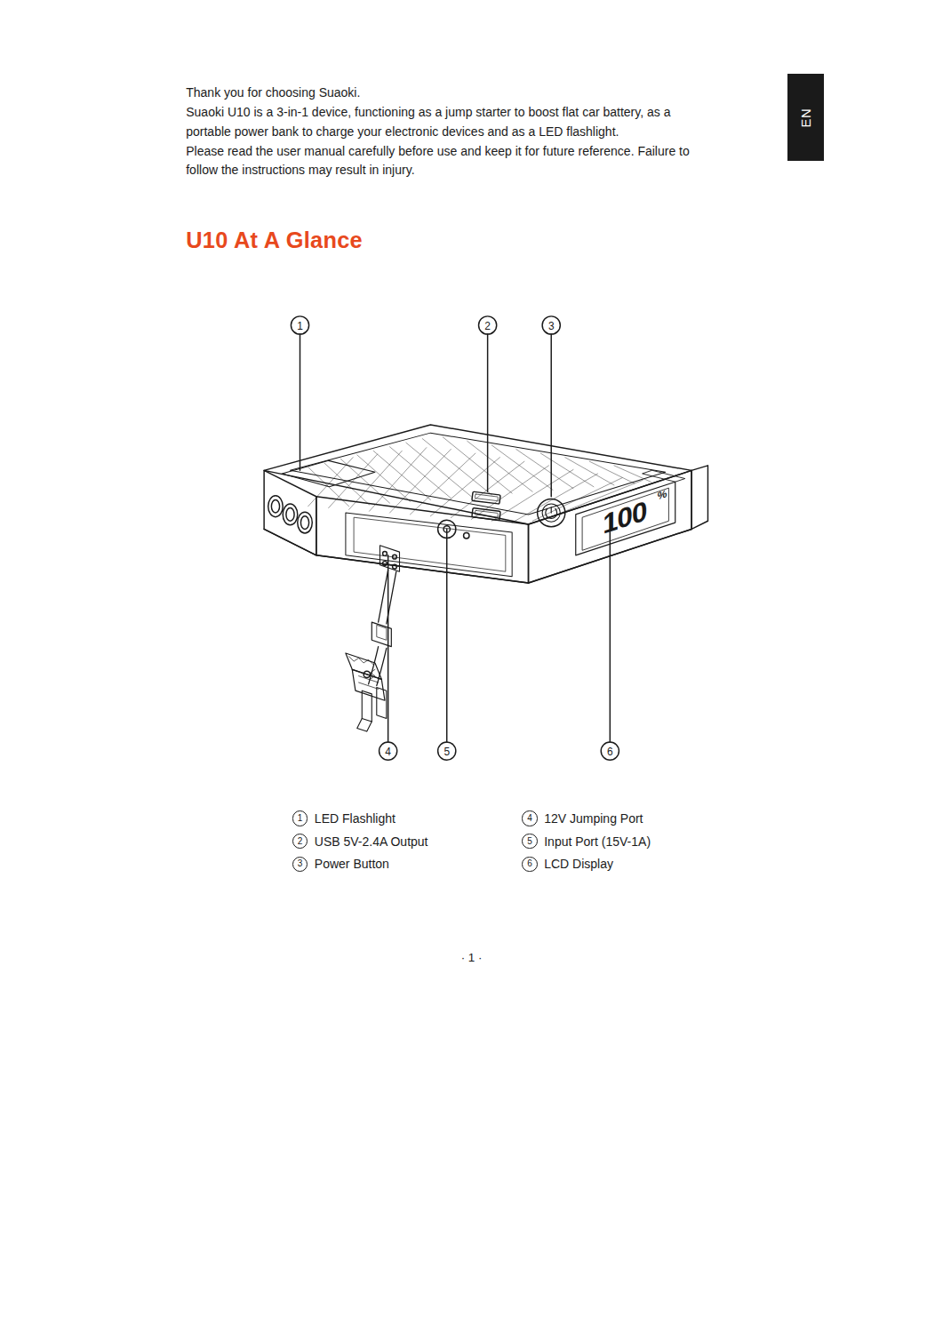EN
Thank you for choosing Suaoki.
Suaoki U10 is a 3-in-1 device, functioning as a jump starter to boost flat car battery, as a portable power bank to charge your electronic devices and as a LED flashlight.
Please read the user manual carefully before use and keep it for future reference. Failure to follow the instructions may result in injury.
U10 At A Glance
1 2 3 4 5 6 100 %
1 LED Flashlight
2 USB 5V-2.4A Output
3 Power Button
412V Jumping Port
5 Input Port (15V-1A)
6 LCD Display
· 1 ·